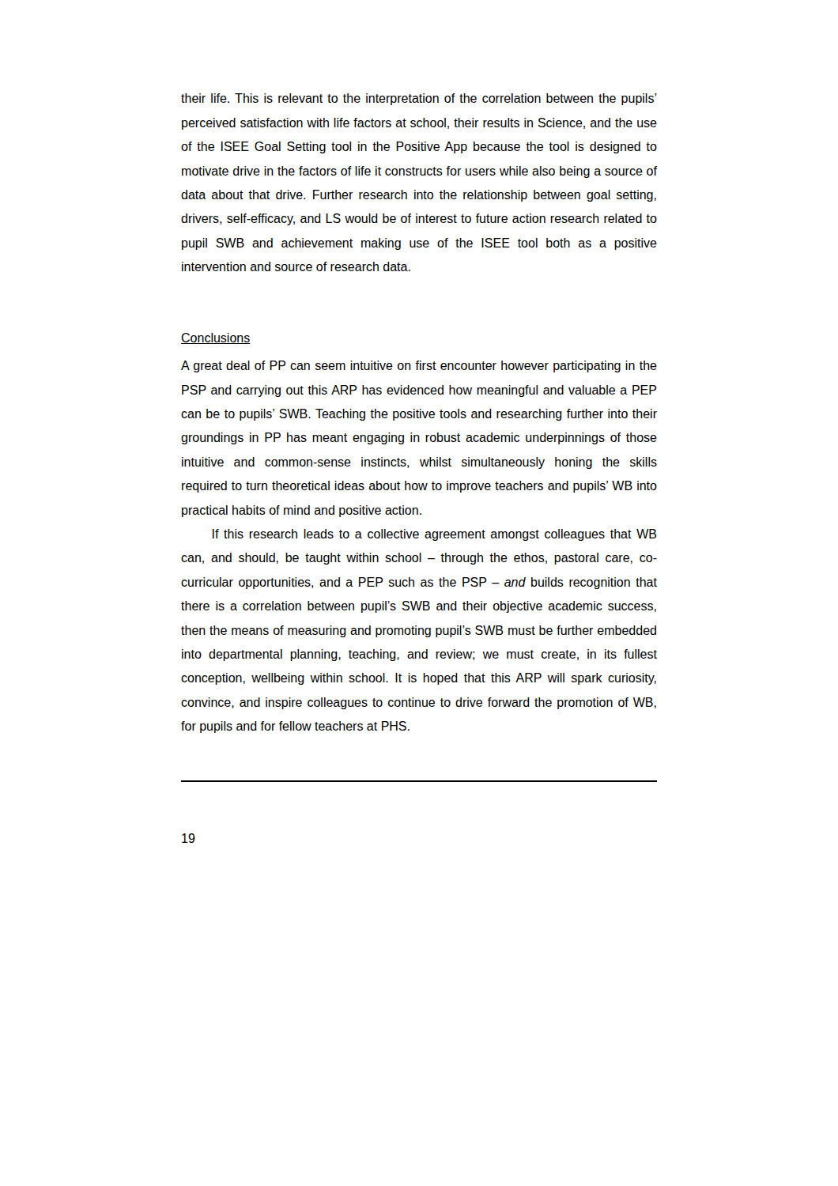their life. This is relevant to the interpretation of the correlation between the pupils’ perceived satisfaction with life factors at school, their results in Science, and the use of the ISEE Goal Setting tool in the Positive App because the tool is designed to motivate drive in the factors of life it constructs for users while also being a source of data about that drive. Further research into the relationship between goal setting, drivers, self-efficacy, and LS would be of interest to future action research related to pupil SWB and achievement making use of the ISEE tool both as a positive intervention and source of research data.
Conclusions
A great deal of PP can seem intuitive on first encounter however participating in the PSP and carrying out this ARP has evidenced how meaningful and valuable a PEP can be to pupils’ SWB. Teaching the positive tools and researching further into their groundings in PP has meant engaging in robust academic underpinnings of those intuitive and common-sense instincts, whilst simultaneously honing the skills required to turn theoretical ideas about how to improve teachers and pupils’ WB into practical habits of mind and positive action.
If this research leads to a collective agreement amongst colleagues that WB can, and should, be taught within school – through the ethos, pastoral care, co-curricular opportunities, and a PEP such as the PSP – and builds recognition that there is a correlation between pupil’s SWB and their objective academic success, then the means of measuring and promoting pupil’s SWB must be further embedded into departmental planning, teaching, and review; we must create, in its fullest conception, wellbeing within school. It is hoped that this ARP will spark curiosity, convince, and inspire colleagues to continue to drive forward the promotion of WB, for pupils and for fellow teachers at PHS.
19